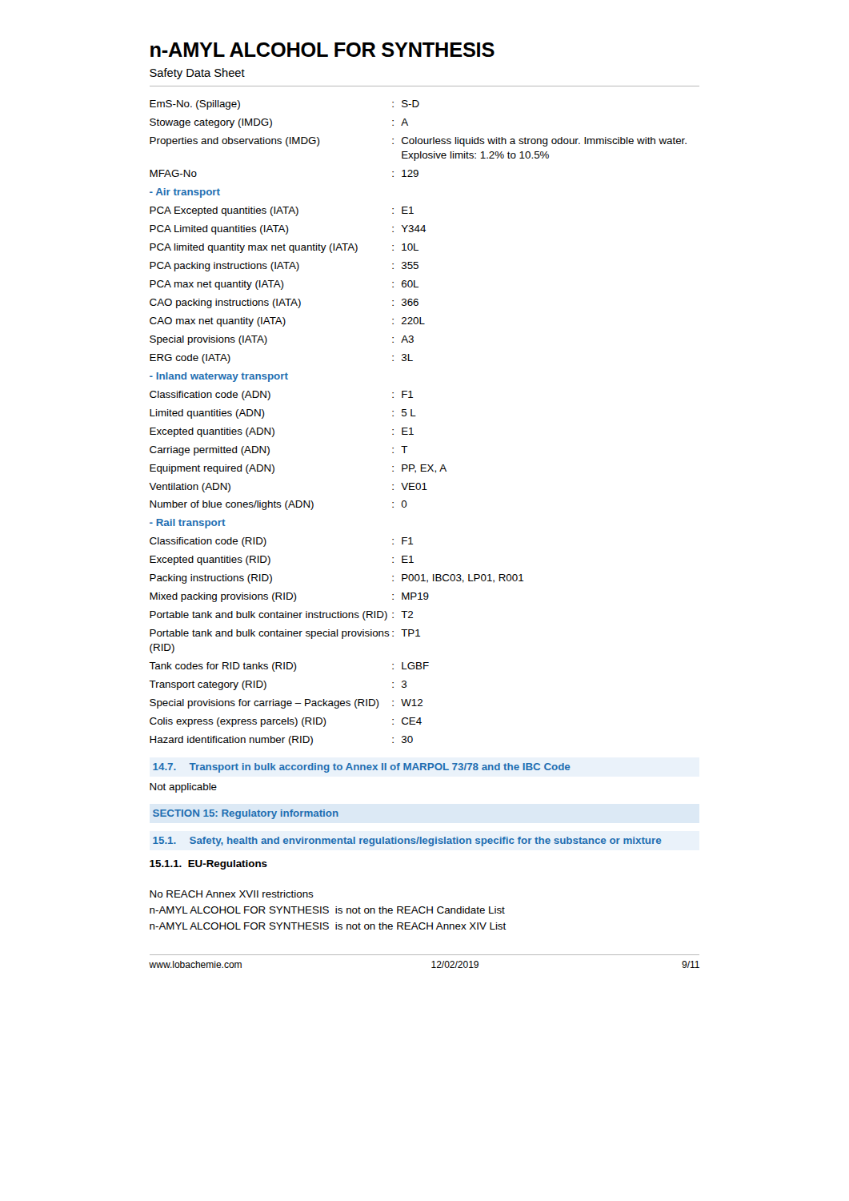n-AMYL ALCOHOL FOR SYNTHESIS
Safety Data Sheet
| EmS-No. (Spillage) | : | S-D |
| Stowage category (IMDG) | : | A |
| Properties and observations (IMDG) | : | Colourless liquids with a strong odour. Immiscible with water. Explosive limits: 1.2% to 10.5% |
| MFAG-No | : | 129 |
| - Air transport |
| PCA Excepted quantities (IATA) | : | E1 |
| PCA Limited quantities (IATA) | : | Y344 |
| PCA limited quantity max net quantity (IATA) | : | 10L |
| PCA packing instructions (IATA) | : | 355 |
| PCA max net quantity (IATA) | : | 60L |
| CAO packing instructions (IATA) | : | 366 |
| CAO max net quantity (IATA) | : | 220L |
| Special provisions (IATA) | : | A3 |
| ERG code (IATA) | : | 3L |
| - Inland waterway transport |
| Classification code (ADN) | : | F1 |
| Limited quantities (ADN) | : | 5 L |
| Excepted quantities (ADN) | : | E1 |
| Carriage permitted (ADN) | : | T |
| Equipment required (ADN) | : | PP, EX, A |
| Ventilation (ADN) | : | VE01 |
| Number of blue cones/lights (ADN) | : | 0 |
| - Rail transport |
| Classification code (RID) | : | F1 |
| Excepted quantities (RID) | : | E1 |
| Packing instructions (RID) | : | P001, IBC03, LP01, R001 |
| Mixed packing provisions (RID) | : | MP19 |
| Portable tank and bulk container instructions (RID) | : | T2 |
| Portable tank and bulk container special provisions (RID) | : | TP1 |
| Tank codes for RID tanks (RID) | : | LGBF |
| Transport category (RID) | : | 3 |
| Special provisions for carriage – Packages (RID) | : | W12 |
| Colis express (express parcels) (RID) | : | CE4 |
| Hazard identification number (RID) | : | 30 |
14.7. Transport in bulk according to Annex II of MARPOL 73/78 and the IBC Code
Not applicable
SECTION 15: Regulatory information
15.1. Safety, health and environmental regulations/legislation specific for the substance or mixture
15.1.1. EU-Regulations
No REACH Annex XVII restrictions
n-AMYL ALCOHOL FOR SYNTHESIS is not on the REACH Candidate List
n-AMYL ALCOHOL FOR SYNTHESIS is not on the REACH Annex XIV List
www.lobachemie.com
12/02/2019
9/11